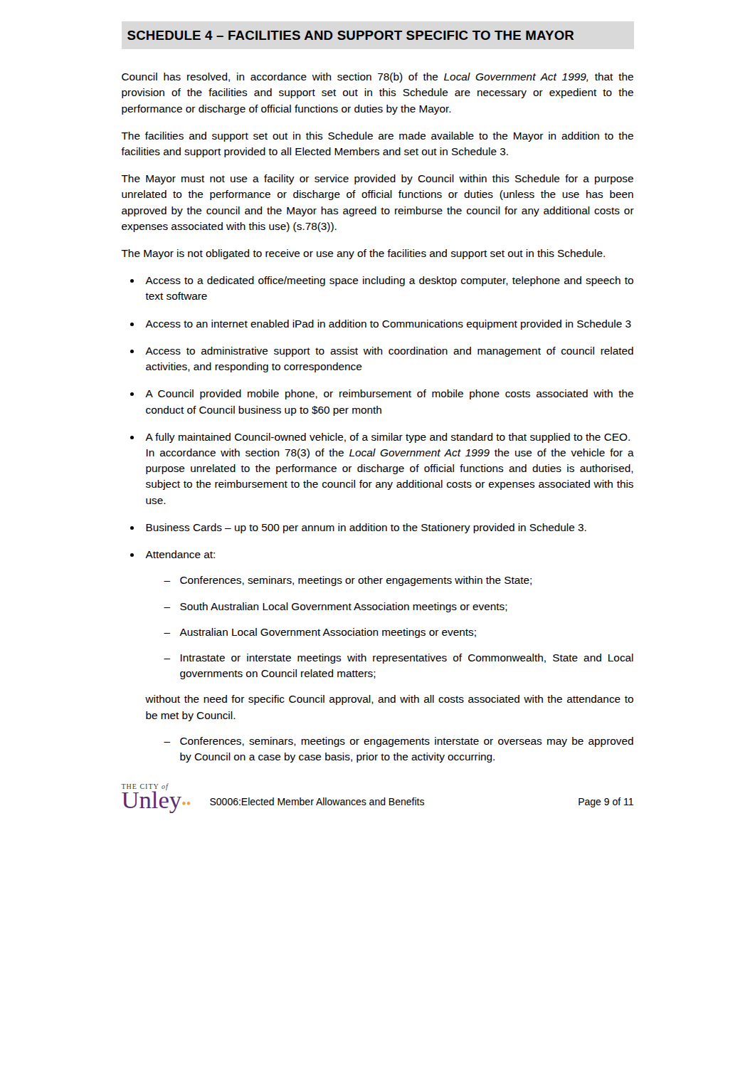SCHEDULE 4 – FACILITIES AND SUPPORT SPECIFIC TO THE MAYOR
Council has resolved, in accordance with section 78(b) of the Local Government Act 1999, that the provision of the facilities and support set out in this Schedule are necessary or expedient to the performance or discharge of official functions or duties by the Mayor.
The facilities and support set out in this Schedule are made available to the Mayor in addition to the facilities and support provided to all Elected Members and set out in Schedule 3.
The Mayor must not use a facility or service provided by Council within this Schedule for a purpose unrelated to the performance or discharge of official functions or duties (unless the use has been approved by the council and the Mayor has agreed to reimburse the council for any additional costs or expenses associated with this use) (s.78(3)).
The Mayor is not obligated to receive or use any of the facilities and support set out in this Schedule.
Access to a dedicated office/meeting space including a desktop computer, telephone and speech to text software
Access to an internet enabled iPad in addition to Communications equipment provided in Schedule 3
Access to administrative support to assist with coordination and management of council related activities, and responding to correspondence
A Council provided mobile phone, or reimbursement of mobile phone costs associated with the conduct of Council business up to $60 per month
A fully maintained Council-owned vehicle, of a similar type and standard to that supplied to the CEO. In accordance with section 78(3) of the Local Government Act 1999 the use of the vehicle for a purpose unrelated to the performance or discharge of official functions and duties is authorised, subject to the reimbursement to the council for any additional costs or expenses associated with this use.
Business Cards – up to 500 per annum in addition to the Stationery provided in Schedule 3.
Attendance at:
Conferences, seminars, meetings or other engagements within the State;
South Australian Local Government Association meetings or events;
Australian Local Government Association meetings or events;
Intrastate or interstate meetings with representatives of Commonwealth, State and Local governments on Council related matters;
without the need for specific Council approval, and with all costs associated with the attendance to be met by Council.
Conferences, seminars, meetings or engagements interstate or overseas may be approved by Council on a case by case basis, prior to the activity occurring.
THE CITY of
Unley••
S0006:Elected Member Allowances and Benefits
Page 9 of 11